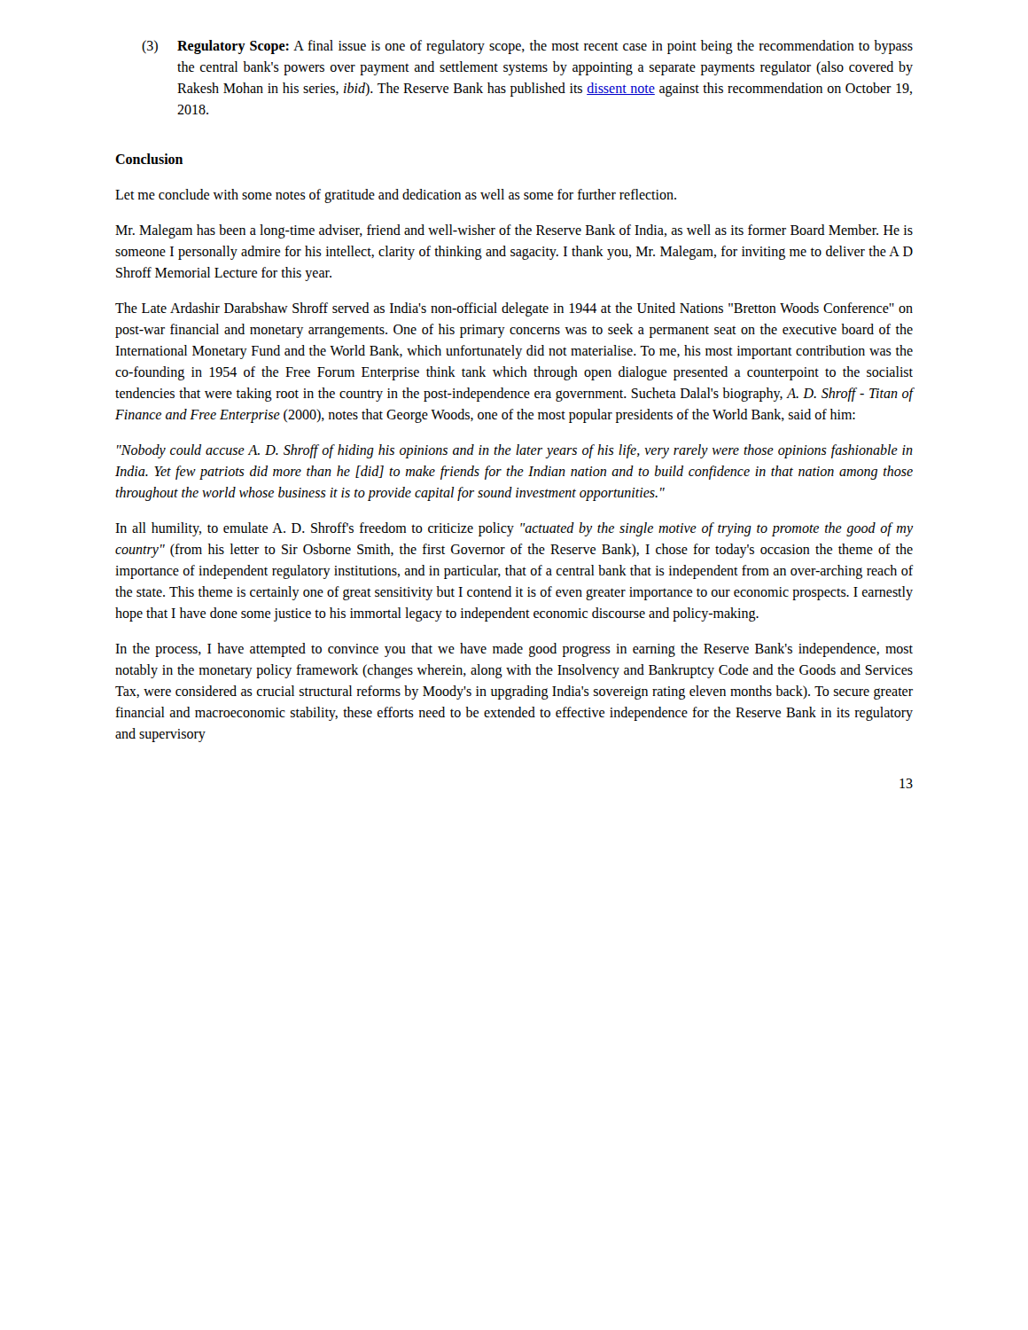(3)
Regulatory Scope: A final issue is one of regulatory scope, the most recent case in point being the recommendation to bypass the central bank's powers over payment and settlement systems by appointing a separate payments regulator (also covered by Rakesh Mohan in his series, ibid). The Reserve Bank has published its dissent note against this recommendation on October 19, 2018.
Conclusion
Let me conclude with some notes of gratitude and dedication as well as some for further reflection.
Mr. Malegam has been a long-time adviser, friend and well-wisher of the Reserve Bank of India, as well as its former Board Member. He is someone I personally admire for his intellect, clarity of thinking and sagacity. I thank you, Mr. Malegam, for inviting me to deliver the A D Shroff Memorial Lecture for this year.
The Late Ardashir Darabshaw Shroff served as India's non-official delegate in 1944 at the United Nations "Bretton Woods Conference" on post-war financial and monetary arrangements. One of his primary concerns was to seek a permanent seat on the executive board of the International Monetary Fund and the World Bank, which unfortunately did not materialise. To me, his most important contribution was the co-founding in 1954 of the Free Forum Enterprise think tank which through open dialogue presented a counterpoint to the socialist tendencies that were taking root in the country in the post-independence era government. Sucheta Dalal's biography, A. D. Shroff - Titan of Finance and Free Enterprise (2000), notes that George Woods, one of the most popular presidents of the World Bank, said of him:
"Nobody could accuse A. D. Shroff of hiding his opinions and in the later years of his life, very rarely were those opinions fashionable in India. Yet few patriots did more than he [did] to make friends for the Indian nation and to build confidence in that nation among those throughout the world whose business it is to provide capital for sound investment opportunities."
In all humility, to emulate A. D. Shroff's freedom to criticize policy "actuated by the single motive of trying to promote the good of my country" (from his letter to Sir Osborne Smith, the first Governor of the Reserve Bank), I chose for today's occasion the theme of the importance of independent regulatory institutions, and in particular, that of a central bank that is independent from an over-arching reach of the state. This theme is certainly one of great sensitivity but I contend it is of even greater importance to our economic prospects. I earnestly hope that I have done some justice to his immortal legacy to independent economic discourse and policy-making.
In the process, I have attempted to convince you that we have made good progress in earning the Reserve Bank's independence, most notably in the monetary policy framework (changes wherein, along with the Insolvency and Bankruptcy Code and the Goods and Services Tax, were considered as crucial structural reforms by Moody's in upgrading India's sovereign rating eleven months back). To secure greater financial and macroeconomic stability, these efforts need to be extended to effective independence for the Reserve Bank in its regulatory and supervisory
13